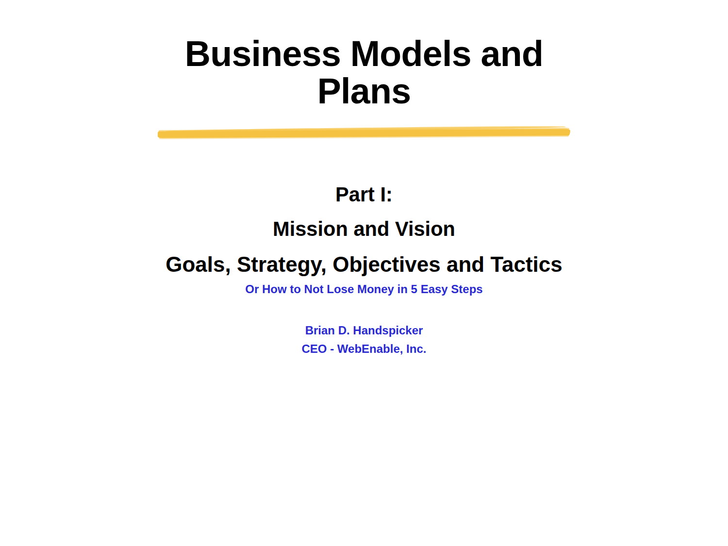Business Models and Plans
Part I: Mission and Vision Goals, Strategy, Objectives and Tactics
Or How to Not Lose Money in 5 Easy Steps
Brian D. Handspicker CEO - WebEnable, Inc.